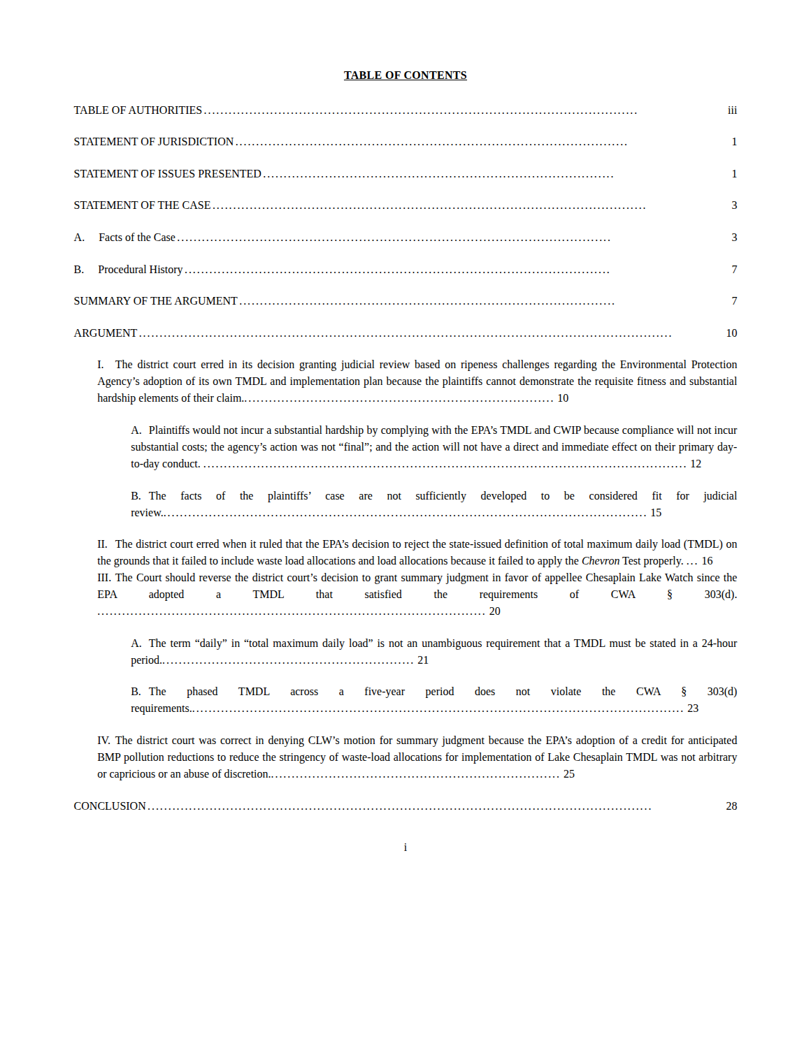TABLE OF CONTENTS
TABLE OF AUTHORITIES ......................................................................................................... iii
STATEMENT OF JURISDICTION ............................................................................................... 1
STATEMENT OF ISSUES PRESENTED ..................................................................................... 1
STATEMENT OF THE CASE ......................................................................................................... 3
A. Facts of the Case ......................................................................................................... 3
B. Procedural History ....................................................................................................... 7
SUMMARY OF THE ARGUMENT ........................................................................................... 7
ARGUMENT ................................................................................................................................. 10
I. The district court erred in its decision granting judicial review based on ripeness challenges regarding the Environmental Protection Agency’s adoption of its own TMDL and implementation plan because the plaintiffs cannot demonstrate the requisite fitness and substantial hardship elements of their claim............................................................................ 10
A. Plaintiffs would not incur a substantial hardship by complying with the EPA’s TMDL and CWIP because compliance will not incur substantial costs; the agency’s action was not “final”; and the action will not have a direct and immediate effect on their primary day-to-day conduct. ..................................................................................................................... 12
B. The facts of the plaintiffs’ case are not sufficiently developed to be considered fit for judicial review...................................................................................................................... 15
II. The district court erred when it ruled that the EPA’s decision to reject the state-issued definition of total maximum daily load (TMDL) on the grounds that it failed to include waste load allocations and load allocations because it failed to apply the Chevron Test properly. ... 16
III. The Court should reverse the district court’s decision to grant summary judgment in favor of appellee Chesaplain Lake Watch since the EPA adopted a TMDL that satisfied the requirements of CWA § 303(d). .............................................................................................. 20
A. The term “daily” in “total maximum daily load” is not an unambiguous requirement that a TMDL must be stated in a 24-hour period.............................................................. 21
B. The phased TMDL across a five-year period does not violate the CWA § 303(d) requirements........................................................................................................................ 23
IV. The district court was correct in denying CLW’s motion for summary judgment because the EPA’s adoption of a credit for anticipated BMP pollution reductions to reduce the stringency of waste-load allocations for implementation of Lake Chesaplain TMDL was not arbitrary or capricious or an abuse of discretion....................................................................... 25
CONCLUSION .......................................................................................................................... 28
i